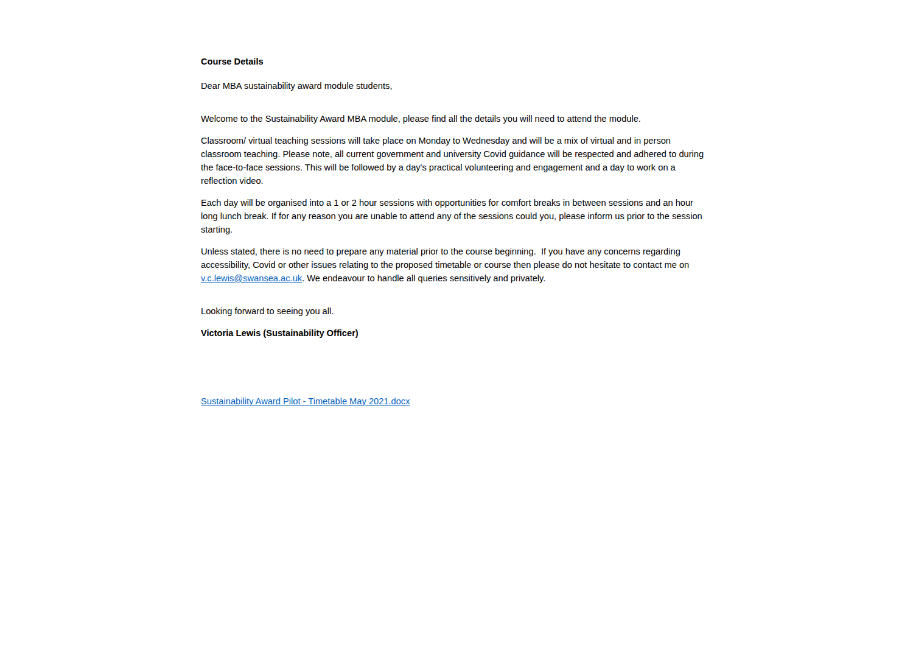Course Details
Dear MBA sustainability award module students,
Welcome to the Sustainability Award MBA module, please find all the details you will need to attend the module.
Classroom/ virtual teaching sessions will take place on Monday to Wednesday and will be a mix of virtual and in person classroom teaching. Please note, all current government and university Covid guidance will be respected and adhered to during the face-to-face sessions. This will be followed by a day's practical volunteering and engagement and a day to work on a reflection video.
Each day will be organised into a 1 or 2 hour sessions with opportunities for comfort breaks in between sessions and an hour long lunch break. If for any reason you are unable to attend any of the sessions could you, please inform us prior to the session starting.
Unless stated, there is no need to prepare any material prior to the course beginning. If you have any concerns regarding accessibility, Covid or other issues relating to the proposed timetable or course then please do not hesitate to contact me on v.c.lewis@swansea.ac.uk. We endeavour to handle all queries sensitively and privately.
Looking forward to seeing you all.
Victoria Lewis (Sustainability Officer)
Sustainability Award Pilot - Timetable May 2021.docx